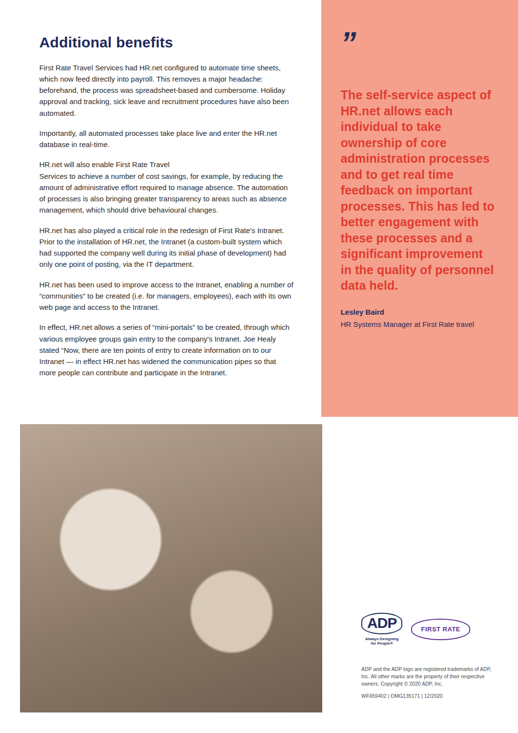Additional benefits
First Rate Travel Services had HR.net configured to automate time sheets, which now feed directly into payroll. This removes a major headache: beforehand, the process was spreadsheet-based and cumbersome. Holiday approval and tracking, sick leave and recruitment procedures have also been automated.
Importantly, all automated processes take place live and enter the HR.net database in real-time.
HR.net will also enable First Rate Travel
Services to achieve a number of cost savings, for example, by reducing the amount of administrative effort required to manage absence. The automation of processes is also bringing greater transparency to areas such as absence management, which should drive behavioural changes.
HR.net has also played a critical role in the redesign of First Rate's Intranet. Prior to the installation of HR.net, the Intranet (a custom-built system which had supported the company well during its initial phase of development) had only one point of posting, via the IT department.
HR.net has been used to improve access to the Intranet, enabling a number of “communities” to be created (i.e. for managers, employees), each with its own web page and access to the Intranet.
In effect, HR.net allows a series of “mini-portals” to be created, through which various employee groups gain entry to the company's Intranet. Joe Healy stated “Now, there are ten points of entry to create information on to our Intranet — in effect HR.net has widened the communication pipes so that more people can contribute and participate in the Intranet.
”
The self-service aspect of HR.net allows each individual to take ownership of core administration processes and to get real time feedback on important processes. This has led to better engagement with these processes and a significant improvement in the quality of personnel data held.
Lesley Baird
HR Systems Manager at First Rate travel
ADP
Always Designing
for People®
FIRST RATE
ADP and the ADP logo are registered trademarks of ADP, Inc. All other marks are the property of their respective owners. Copyright © 2020 ADP, Inc.
WF659402 | OMG135171 | 12/2020